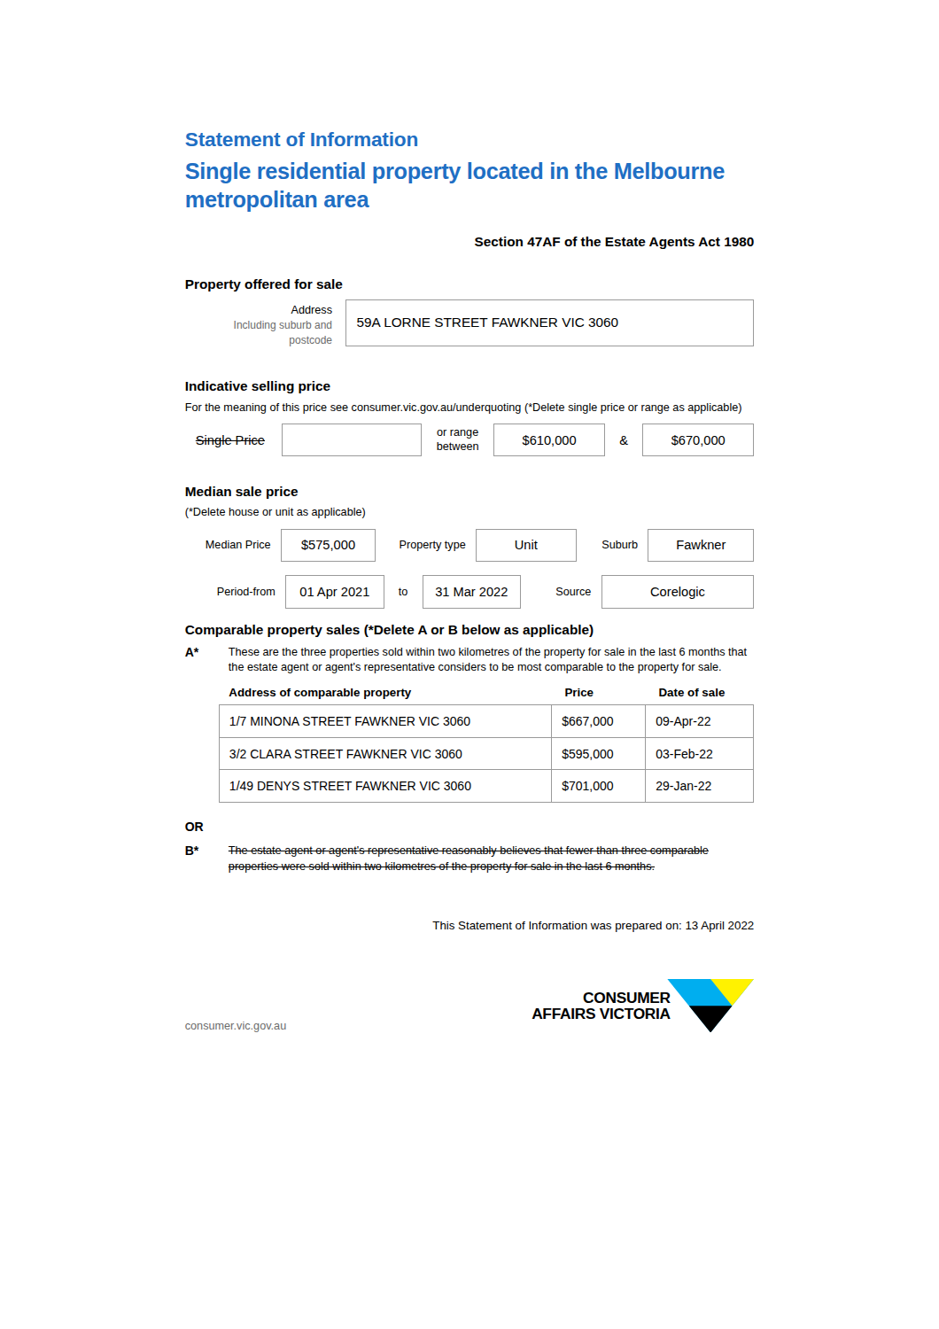Statement of Information
Single residential property located in the Melbourne
metropolitan area
Section 47AF of the Estate Agents Act 1980
Property offered for sale
Address
Including suburb and
postcode
59A LORNE STREET FAWKNER VIC 3060
Indicative selling price
For the meaning of this price see consumer.vic.gov.au/underquoting (*Delete single price or range as applicable)
Single Price
or range
between
$610,000
&
$670,000
Median sale price
(*Delete house or unit as applicable)
Median Price
$575,000
Property type
Unit
Suburb
Fawkner
Period-from
01 Apr 2021
to
31 Mar 2022
Source
Corelogic
Comparable property sales (*Delete A or B below as applicable)
A*
These are the three properties sold within two kilometres of the property for sale in the last 6 months that the estate agent or agent's representative considers to be most comparable to the property for sale.
| Address of comparable property | Price | Date of sale |
| --- | --- | --- |
| 1/7 MINONA STREET FAWKNER VIC 3060 | $667,000 | 09-Apr-22 |
| 3/2 CLARA STREET FAWKNER VIC 3060 | $595,000 | 03-Feb-22 |
| 1/49 DENYS STREET FAWKNER VIC 3060 | $701,000 | 29-Jan-22 |
OR
B*
The estate agent or agent's representative reasonably believes that fewer than three comparable properties were sold within two kilometres of the property for sale in the last 6 months.
This Statement of Information was prepared on: 13 April 2022
consumer.vic.gov.au
CONSUMER
AFFAIRS VICTORIA